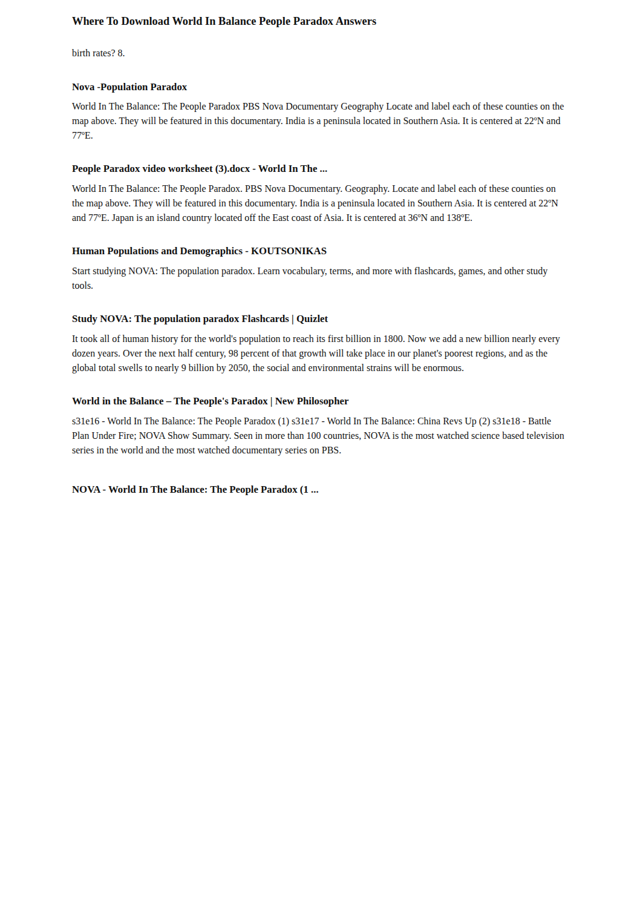Where To Download World In Balance People Paradox Answers
birth rates? 8.
Nova -Population Paradox
World In The Balance: The People Paradox PBS Nova Documentary Geography Locate and label each of these counties on the map above. They will be featured in this documentary. India is a peninsula located in Southern Asia. It is centered at 22ºN and 77ºE.
People Paradox video worksheet (3).docx - World In The ...
World In The Balance: The People Paradox. PBS Nova Documentary. Geography. Locate and label each of these counties on the map above. They will be featured in this documentary. India is a peninsula located in Southern Asia. It is centered at 22ºN and 77ºE. Japan is an island country located off the East coast of Asia. It is centered at 36ºN and 138ºE.
Human Populations and Demographics - KOUTSONIKAS
Start studying NOVA: The population paradox. Learn vocabulary, terms, and more with flashcards, games, and other study tools.
Study NOVA: The population paradox Flashcards | Quizlet
It took all of human history for the world's population to reach its first billion in 1800. Now we add a new billion nearly every dozen years. Over the next half century, 98 percent of that growth will take place in our planet's poorest regions, and as the global total swells to nearly 9 billion by 2050, the social and environmental strains will be enormous.
World in the Balance – The People's Paradox | New Philosopher
s31e16 - World In The Balance: The People Paradox (1) s31e17 - World In The Balance: China Revs Up (2) s31e18 - Battle Plan Under Fire; NOVA Show Summary. Seen in more than 100 countries, NOVA is the most watched science based television series in the world and the most watched documentary series on PBS.
NOVA - World In The Balance: The People Paradox (1 ...